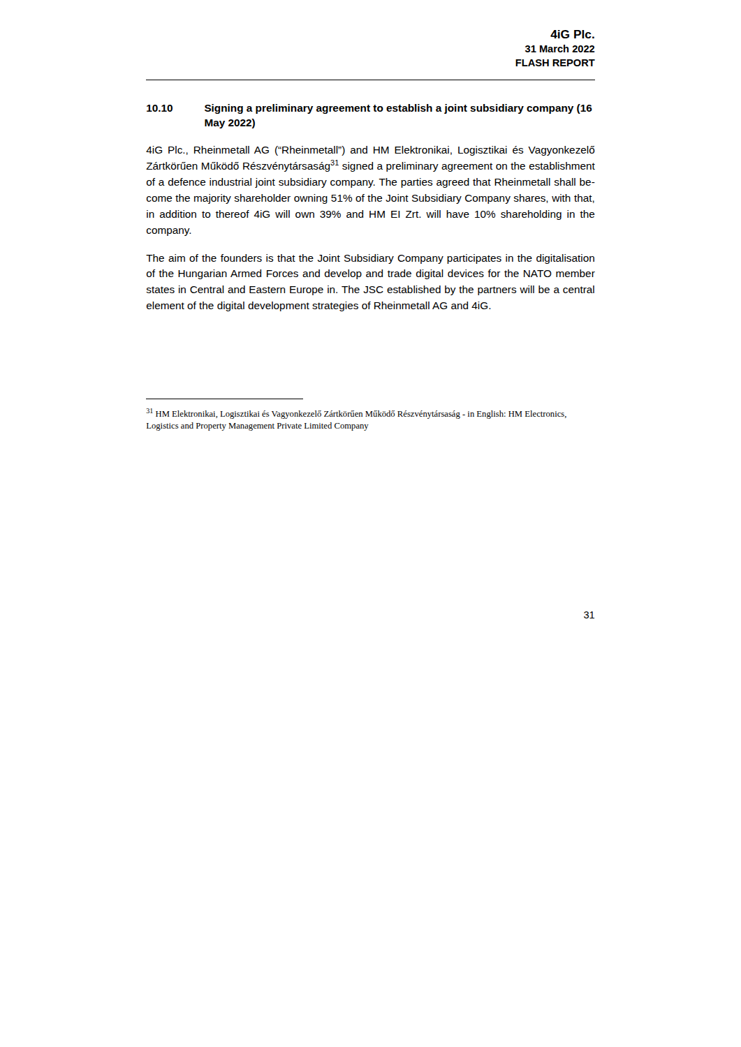4iG Plc.
31 March 2022
FLASH REPORT
10.10 Signing a preliminary agreement to establish a joint subsidiary company (16 May 2022)
4iG Plc., Rheinmetall AG (“Rheinmetall”) and HM Elektronikai, Logisztikai és Vagyonkezelő Zártkörűen Működő Részvénytársaság31 signed a preliminary agreement on the establishment of a defence industrial joint subsidiary company. The parties agreed that Rheinmetall shall become the majority shareholder owning 51% of the Joint Subsidiary Company shares, with that, in addition to thereof 4iG will own 39% and HM EI Zrt. will have 10% shareholding in the company.
The aim of the founders is that the Joint Subsidiary Company participates in the digitalisation of the Hungarian Armed Forces and develop and trade digital devices for the NATO member states in Central and Eastern Europe in. The JSC established by the partners will be a central element of the digital development strategies of Rheinmetall AG and 4iG.
31 HM Elektronikai, Logisztikai és Vagyonkezelő Zártkörűen Működő Részvénytársaság - in English: HM Electronics, Logistics and Property Management Private Limited Company
31